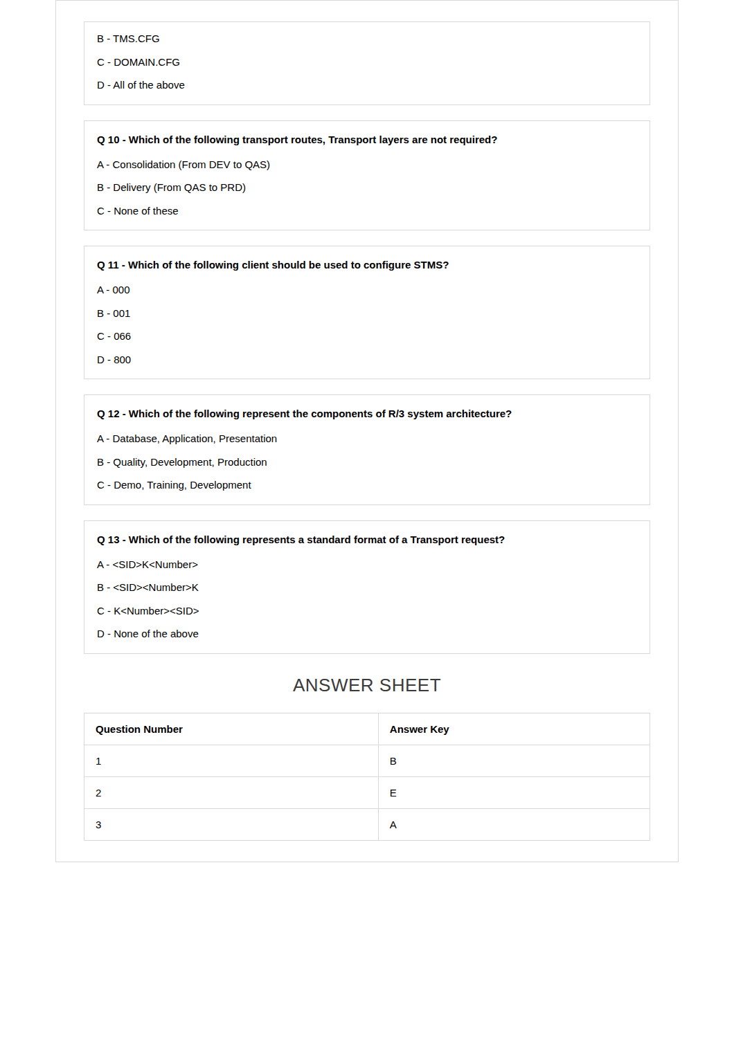B - TMS.CFG
C - DOMAIN.CFG
D - All of the above
Q 10 - Which of the following transport routes, Transport layers are not required?
A - Consolidation (From DEV to QAS)
B - Delivery (From QAS to PRD)
C - None of these
Q 11 - Which of the following client should be used to configure STMS?
A - 000
B - 001
C - 066
D - 800
Q 12 - Which of the following represent the components of R/3 system architecture?
A - Database, Application, Presentation
B - Quality, Development, Production
C - Demo, Training, Development
Q 13 - Which of the following represents a standard format of a Transport request?
A - <SID>K<Number>
B - <SID><Number>K
C - K<Number><SID>
D - None of the above
ANSWER SHEET
| Question Number | Answer Key |
| --- | --- |
| 1 | B |
| 2 | E |
| 3 | A |